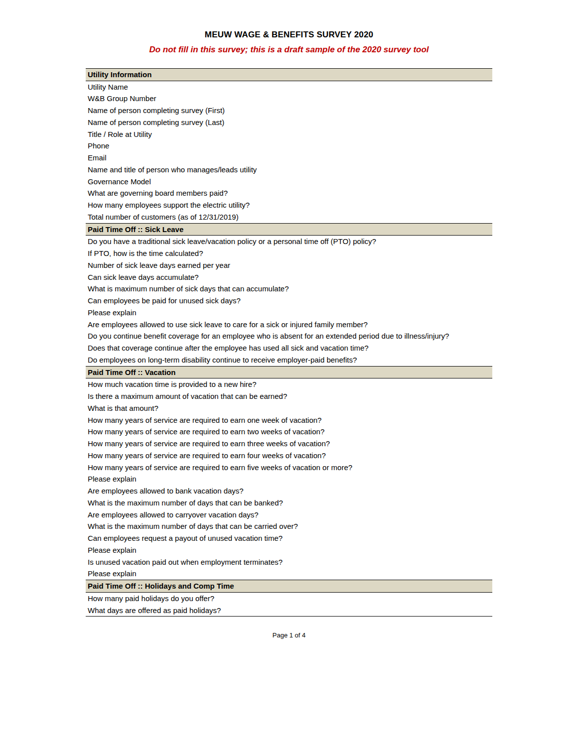MEUW WAGE & BENEFITS SURVEY 2020
Do not fill in this survey; this is a draft sample of the 2020 survey tool
| Utility Information |
| --- |
| Utility Name |
| W&B Group Number |
| Name of person completing survey (First) |
| Name of person completing survey (Last) |
| Title / Role at Utility |
| Phone |
| Email |
| Name and title of person who manages/leads utility |
| Governance Model |
| What are governing board members paid? |
| How many employees support the electric utility? |
| Total number of customers (as of 12/31/2019) |
| Paid Time Off :: Sick Leave |
| Do you have a traditional sick leave/vacation policy or a personal time off (PTO) policy? |
| If PTO, how is the time calculated? |
| Number of sick leave days earned per year |
| Can sick leave days accumulate? |
| What is maximum number of sick days that can accumulate? |
| Can employees be paid for unused sick days? |
| Please explain |
| Are employees allowed to use sick leave to care for a sick or injured family member? |
| Do you continue benefit coverage for an employee who is absent for an extended period due to illness/injury? |
| Does that coverage continue after the employee has used all sick and vacation time? |
| Do employees on long-term disability continue to receive employer-paid benefits? |
| Paid Time Off :: Vacation |
| How much vacation time is provided to a new hire? |
| Is there a maximum amount of vacation that can be earned? |
| What is that amount? |
| How many years of service are required to earn one week of vacation? |
| How many years of service are required to earn two weeks of vacation? |
| How many years of service are required to earn three weeks of vacation? |
| How many years of service are required to earn four weeks of vacation? |
| How many years of service are required to earn five weeks of vacation or more? |
| Please explain |
| Are employees allowed to bank vacation days? |
| What is the maximum number of days that can be banked? |
| Are employees allowed to carryover vacation days? |
| What is the maximum number of days that can be carried over? |
| Can employees request a payout of unused vacation time? |
| Please explain |
| Is unused vacation paid out when employment terminates? |
| Please explain |
| Paid Time Off :: Holidays and Comp Time |
| How many paid holidays do you offer? |
| What days are offered as paid holidays? |
Page 1 of 4